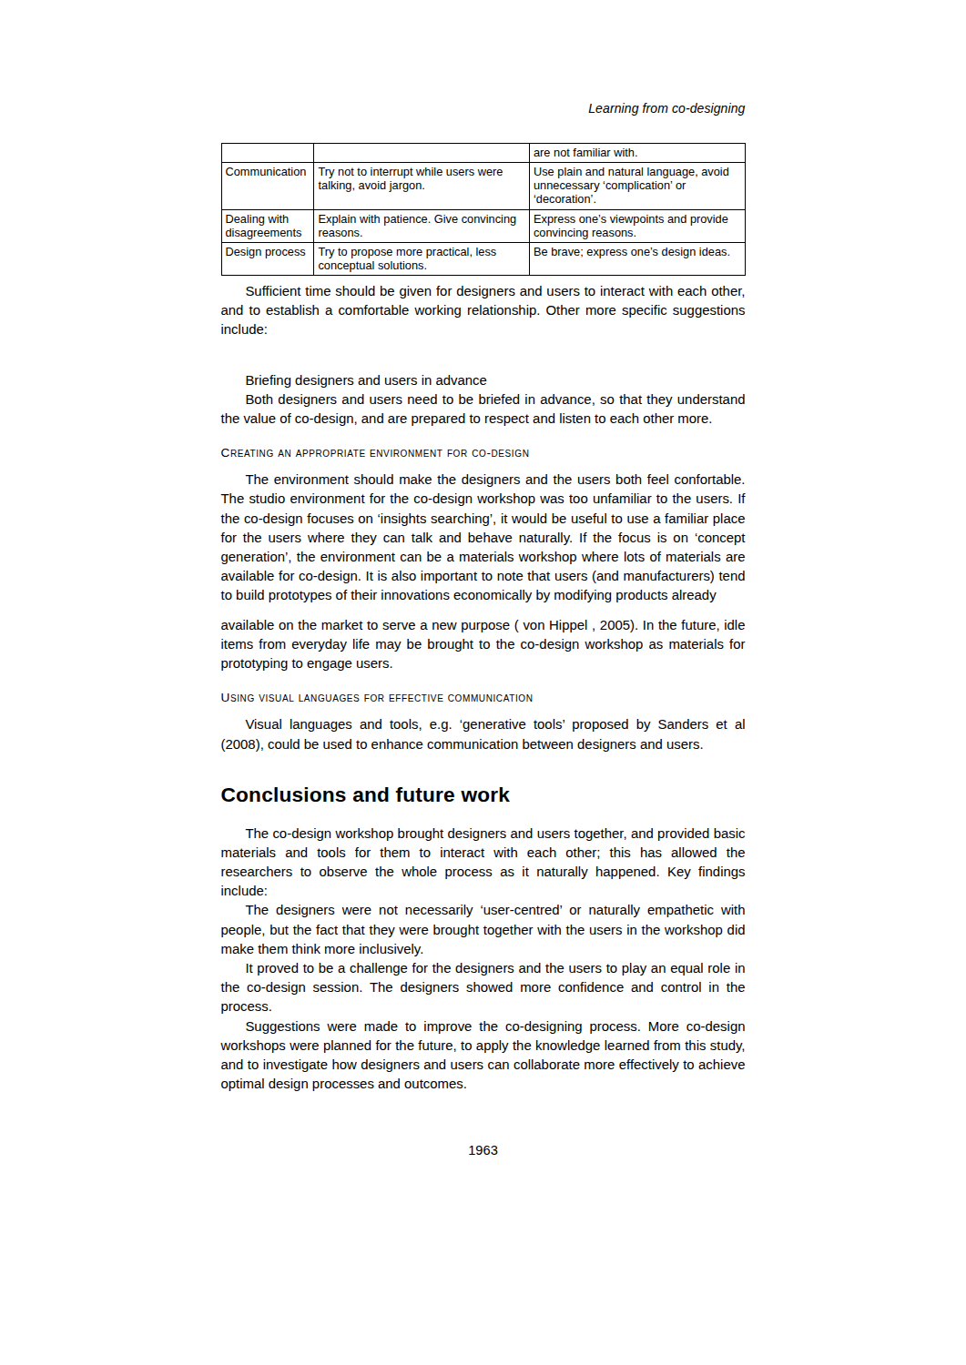Learning from co-designing
| | | are not familiar with. |
| Communication | Try not to interrupt while users were talking, avoid jargon. | Use plain and natural language, avoid unnecessary ‘complication’ or ‘decoration’. |
| Dealing with disagreements | Explain with patience. Give convincing reasons. | Express one’s viewpoints and provide convincing reasons. |
| Design process | Try to propose more practical, less conceptual solutions. | Be brave; express one’s design ideas. |
Sufficient time should be given for designers and users to interact with each other, and to establish a comfortable working relationship. Other more specific suggestions include:
Briefing designers and users in advance
Both designers and users need to be briefed in advance, so that they understand the value of co-design, and are prepared to respect and listen to each other more.
Creating an appropriate environment for co-design
The environment should make the designers and the users both feel confortable. The studio environment for the co-design workshop was too unfamiliar to the users. If the co-design focuses on ‘insights searching’, it would be useful to use a familiar place for the users where they can talk and behave naturally. If the focus is on ‘concept generation’, the environment can be a materials workshop where lots of materials are available for co-design. It is also important to note that users (and manufacturers) tend to build prototypes of their innovations economically by modifying products already
available on the market to serve a new purpose ( von Hippel , 2005). In the future, idle items from everyday life may be brought to the co-design workshop as materials for prototyping to engage users.
Using visual languages for effective communication
Visual languages and tools, e.g. ‘generative tools’ proposed by Sanders et al (2008), could be used to enhance communication between designers and users.
Conclusions and future work
The co-design workshop brought designers and users together, and provided basic materials and tools for them to interact with each other; this has allowed the researchers to observe the whole process as it naturally happened. Key findings include:
The designers were not necessarily ‘user-centred’ or naturally empathetic with people, but the fact that they were brought together with the users in the workshop did make them think more inclusively.
It proved to be a challenge for the designers and the users to play an equal role in the co-design session. The designers showed more confidence and control in the process.
Suggestions were made to improve the co-designing process. More co-design workshops were planned for the future, to apply the knowledge learned from this study, and to investigate how designers and users can collaborate more effectively to achieve optimal design processes and outcomes.
1963